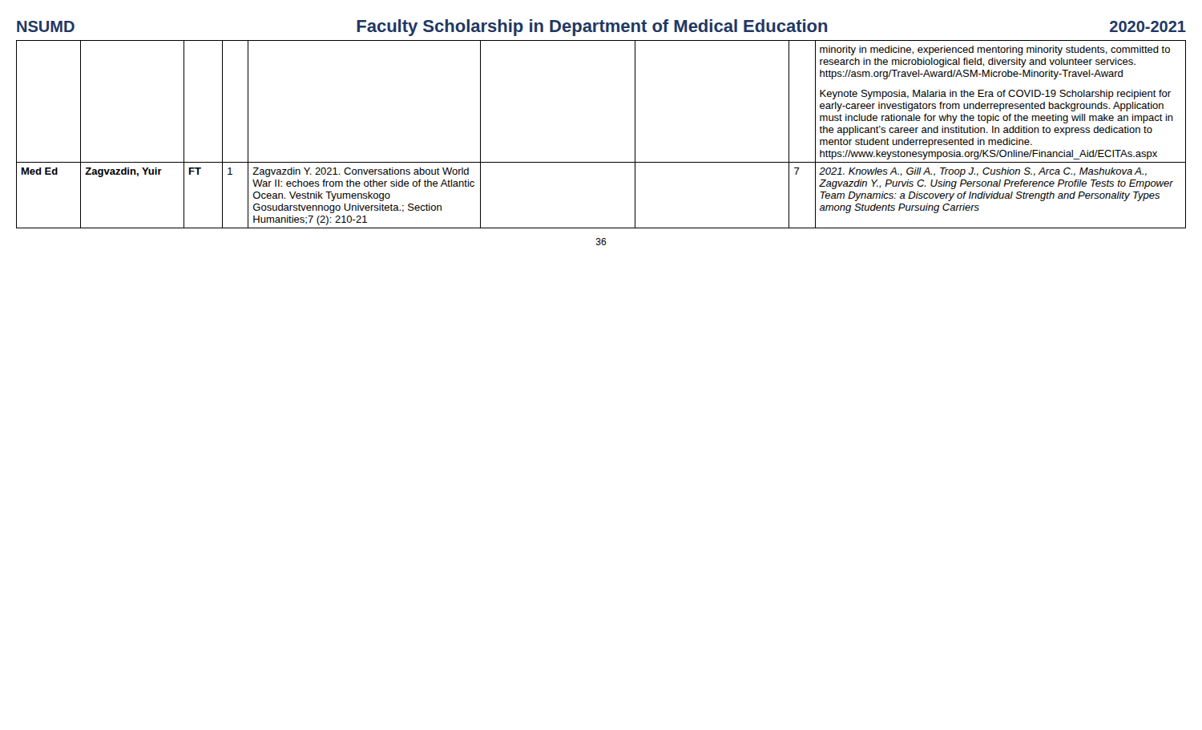NSUMD Faculty Scholarship in Department of Medical Education 2020-2021
| | | | | | | | | minority in medicine, experienced mentoring minority students, committed to research in the microbiological field, diversity and volunteer services. https://asm.org/Travel-Award/ASM-Microbe-Minority-Travel-Award Keynote Symposia, Malaria in the Era of COVID-19 Scholarship recipient for early-career investigators from underrepresented backgrounds. Application must include rationale for why the topic of the meeting will make an impact in the applicant’s career and institution. In addition to express dedication to mentor student underrepresented in medicine. https://www.keystonesymposia.org/KS/Online/Financial_Aid/ECITAs.aspx |
| Med Ed | Zagvazdin, Yuir | FT | 1 | Zagvazdin Y. 2021. Conversations about World War II: echoes from the other side of the Atlantic Ocean. Vestnik Tyumenskogo Gosudarstvennogo Universiteta.; Section Humanities;7 (2): 210-21 | | | 7 | 2021. Knowles A., Gill A., Troop J., Cushion S., Arca C., Mashukova A., Zagvazdin Y., Purvis C. Using Personal Preference Profile Tests to Empower Team Dynamics: a Discovery of Individual Strength and Personality Types among Students Pursuing Carriers |
36